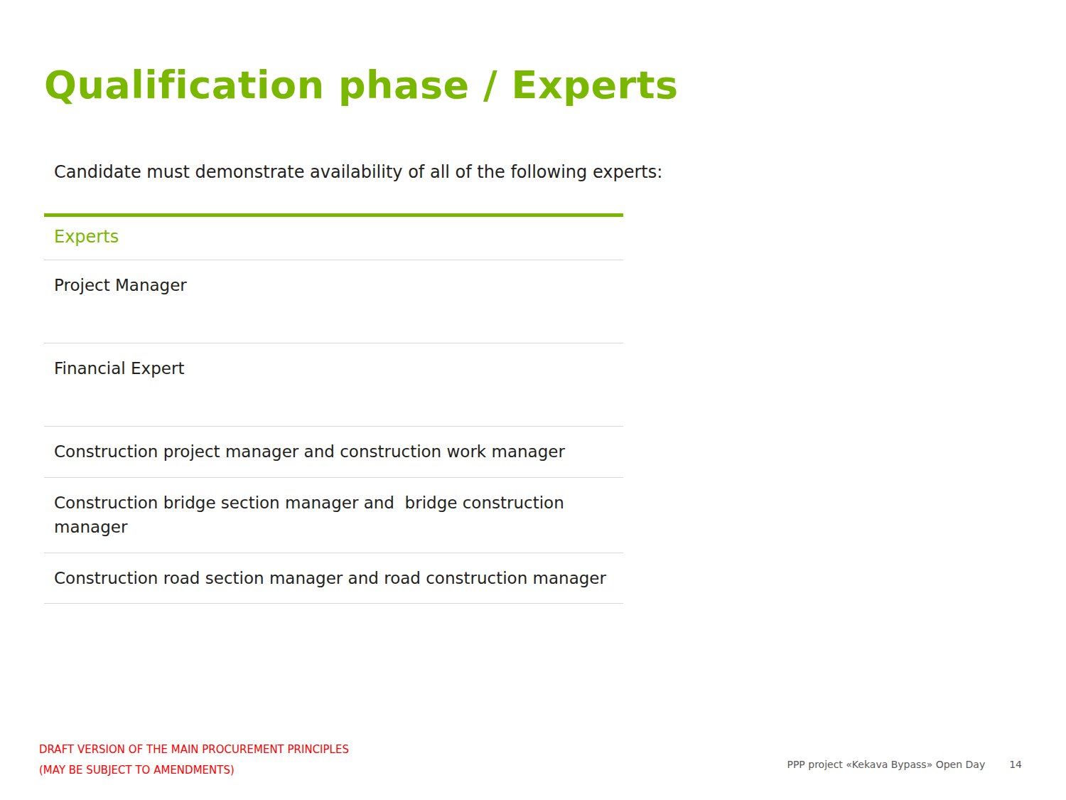Qualification phase / Experts
Candidate must demonstrate availability of all of the following experts:
| Experts |
| --- |
| Project Manager |
| Financial Expert |
| Construction project manager and construction work manager |
| Construction bridge section manager and bridge construction manager |
| Construction road section manager and road construction manager |
DRAFT VERSION OF THE MAIN PROCUREMENT PRINCIPLES
(MAY BE SUBJECT TO AMENDMENTS)
PPP project «Kekava Bypass» Open Day14